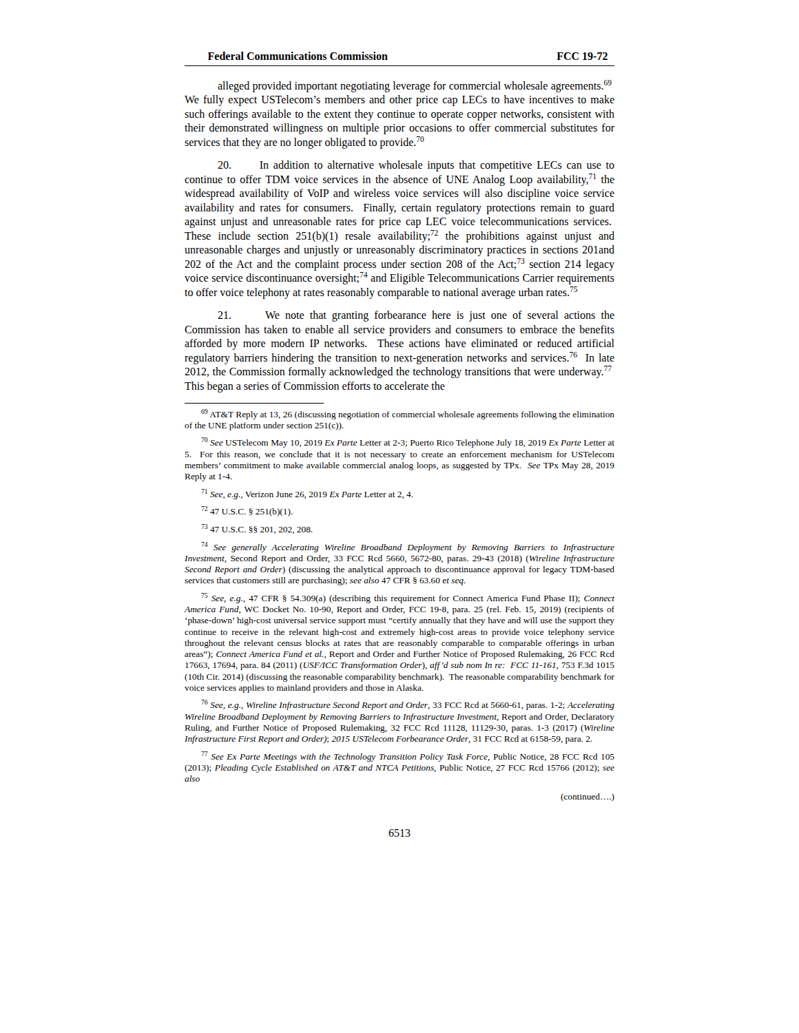Federal Communications Commission FCC 19-72
alleged provided important negotiating leverage for commercial wholesale agreements.69 We fully expect USTelecom’s members and other price cap LECs to have incentives to make such offerings available to the extent they continue to operate copper networks, consistent with their demonstrated willingness on multiple prior occasions to offer commercial substitutes for services that they are no longer obligated to provide.70
20. In addition to alternative wholesale inputs that competitive LECs can use to continue to offer TDM voice services in the absence of UNE Analog Loop availability,71 the widespread availability of VoIP and wireless voice services will also discipline voice service availability and rates for consumers. Finally, certain regulatory protections remain to guard against unjust and unreasonable rates for price cap LEC voice telecommunications services. These include section 251(b)(1) resale availability;72 the prohibitions against unjust and unreasonable charges and unjustly or unreasonably discriminatory practices in sections 201and 202 of the Act and the complaint process under section 208 of the Act;73 section 214 legacy voice service discontinuance oversight;74 and Eligible Telecommunications Carrier requirements to offer voice telephony at rates reasonably comparable to national average urban rates.75
21. We note that granting forbearance here is just one of several actions the Commission has taken to enable all service providers and consumers to embrace the benefits afforded by more modern IP networks. These actions have eliminated or reduced artificial regulatory barriers hindering the transition to next-generation networks and services.76 In late 2012, the Commission formally acknowledged the technology transitions that were underway.77 This began a series of Commission efforts to accelerate the
69 AT&T Reply at 13, 26 (discussing negotiation of commercial wholesale agreements following the elimination of the UNE platform under section 251(c)).
70 See USTelecom May 10, 2019 Ex Parte Letter at 2-3; Puerto Rico Telephone July 18, 2019 Ex Parte Letter at 5. For this reason, we conclude that it is not necessary to create an enforcement mechanism for USTelecom members’ commitment to make available commercial analog loops, as suggested by TPx. See TPx May 28, 2019 Reply at 1-4.
71 See, e.g., Verizon June 26, 2019 Ex Parte Letter at 2, 4.
72 47 U.S.C. § 251(b)(1).
73 47 U.S.C. §§ 201, 202, 208.
74 See generally Accelerating Wireline Broadband Deployment by Removing Barriers to Infrastructure Investment, Second Report and Order, 33 FCC Rcd 5660, 5672-80, paras. 29-43 (2018) (Wireline Infrastructure Second Report and Order) (discussing the analytical approach to discontinuance approval for legacy TDM-based services that customers still are purchasing); see also 47 CFR § 63.60 et seq.
75 See, e.g., 47 CFR § 54.309(a) (describing this requirement for Connect America Fund Phase II); Connect America Fund, WC Docket No. 10-90, Report and Order, FCC 19-8, para. 25 (rel. Feb. 15, 2019) (recipients of ‘phase-down’ high-cost universal service support must “certify annually that they have and will use the support they continue to receive in the relevant high-cost and extremely high-cost areas to provide voice telephony service throughout the relevant census blocks at rates that are reasonably comparable to comparable offerings in urban areas”); Connect America Fund et al., Report and Order and Further Notice of Proposed Rulemaking, 26 FCC Rcd 17663, 17694, para. 84 (2011) (USF/ICC Transformation Order), aff’d sub nom In re: FCC 11-161, 753 F.3d 1015 (10th Cir. 2014) (discussing the reasonable comparability benchmark). The reasonable comparability benchmark for voice services applies to mainland providers and those in Alaska.
76 See, e.g., Wireline Infrastructure Second Report and Order, 33 FCC Rcd at 5660-61, paras. 1-2; Accelerating Wireline Broadband Deployment by Removing Barriers to Infrastructure Investment, Report and Order, Declaratory Ruling, and Further Notice of Proposed Rulemaking, 32 FCC Rcd 11128, 11129-30, paras. 1-3 (2017) (Wireline Infrastructure First Report and Order); 2015 USTelecom Forbearance Order, 31 FCC Rcd at 6158-59, para. 2.
77 See Ex Parte Meetings with the Technology Transition Policy Task Force, Public Notice, 28 FCC Rcd 105 (2013); Pleading Cycle Established on AT&T and NTCA Petitions, Public Notice, 27 FCC Rcd 15766 (2012); see also
(continued….)
6513